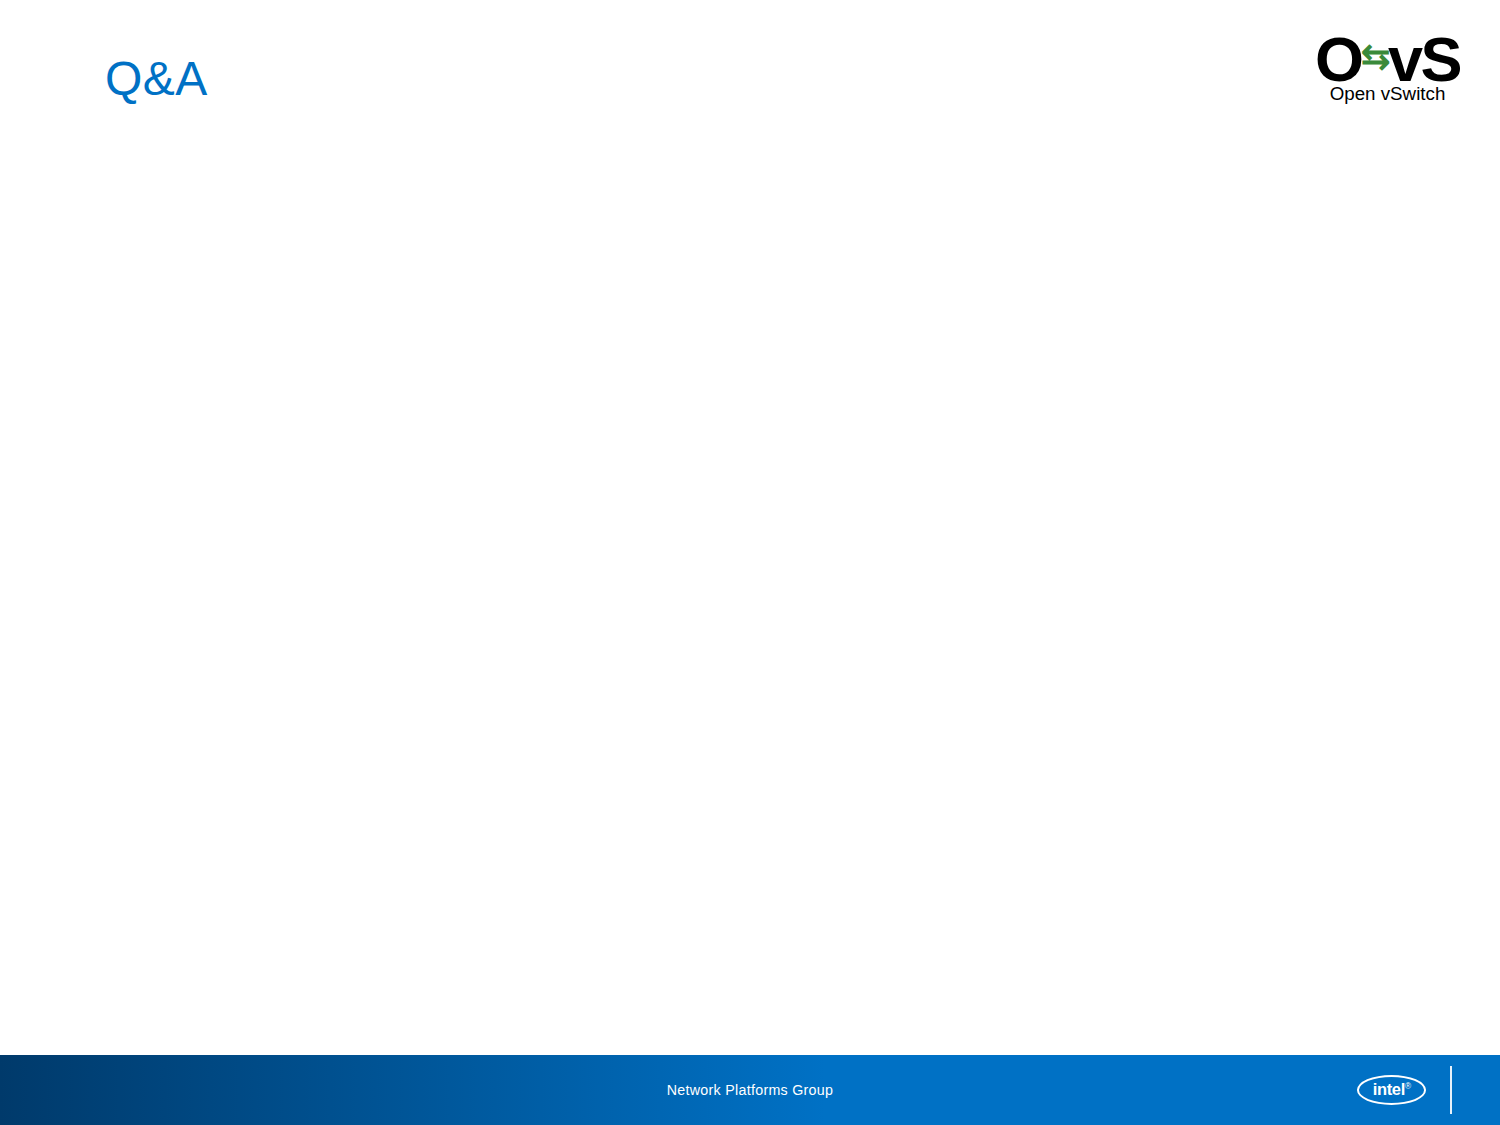Q&A
O⇆vS Open vSwitch
Network Platforms Group
intel®